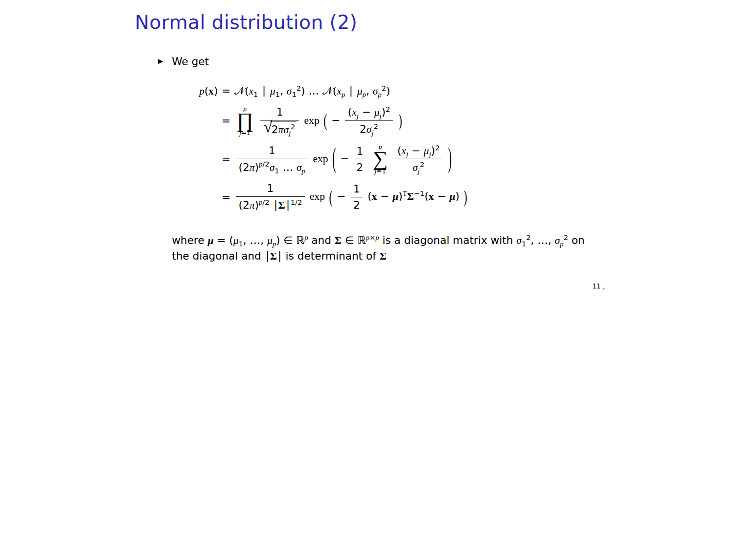Normal distribution (2)
We get
| p ( x ) | = | 𝒩 ( x 1 ∣ μ 1 , σ 1 2 ) … 𝒩 ( x p ∣ μ p , σ p 2 ) |
| | = | p ∏ j =1 1 2 π σ j 2 exp ( − ( x j − μ j ) 2 2 σ j 2 ) |
| | = | 1 (2 π ) p /2 σ 1 … σ p exp ( − 1 2 p ∑ j =1 ( x j − μ j ) 2 σ j 2 ) |
| | = | 1 (2 π ) p /2 ∣ Σ ∣ 1/2 exp ( − 1 2 ( x − μ ) T Σ −1 ( x − μ ) ) |
where μ = (μ1, …, μp) ∈ ℝp and Σ ∈ ℝp×p is a diagonal matrix with σ12, …, σp2 on the diagonal and ∣Σ∣ is determinant of Σ
11 ,